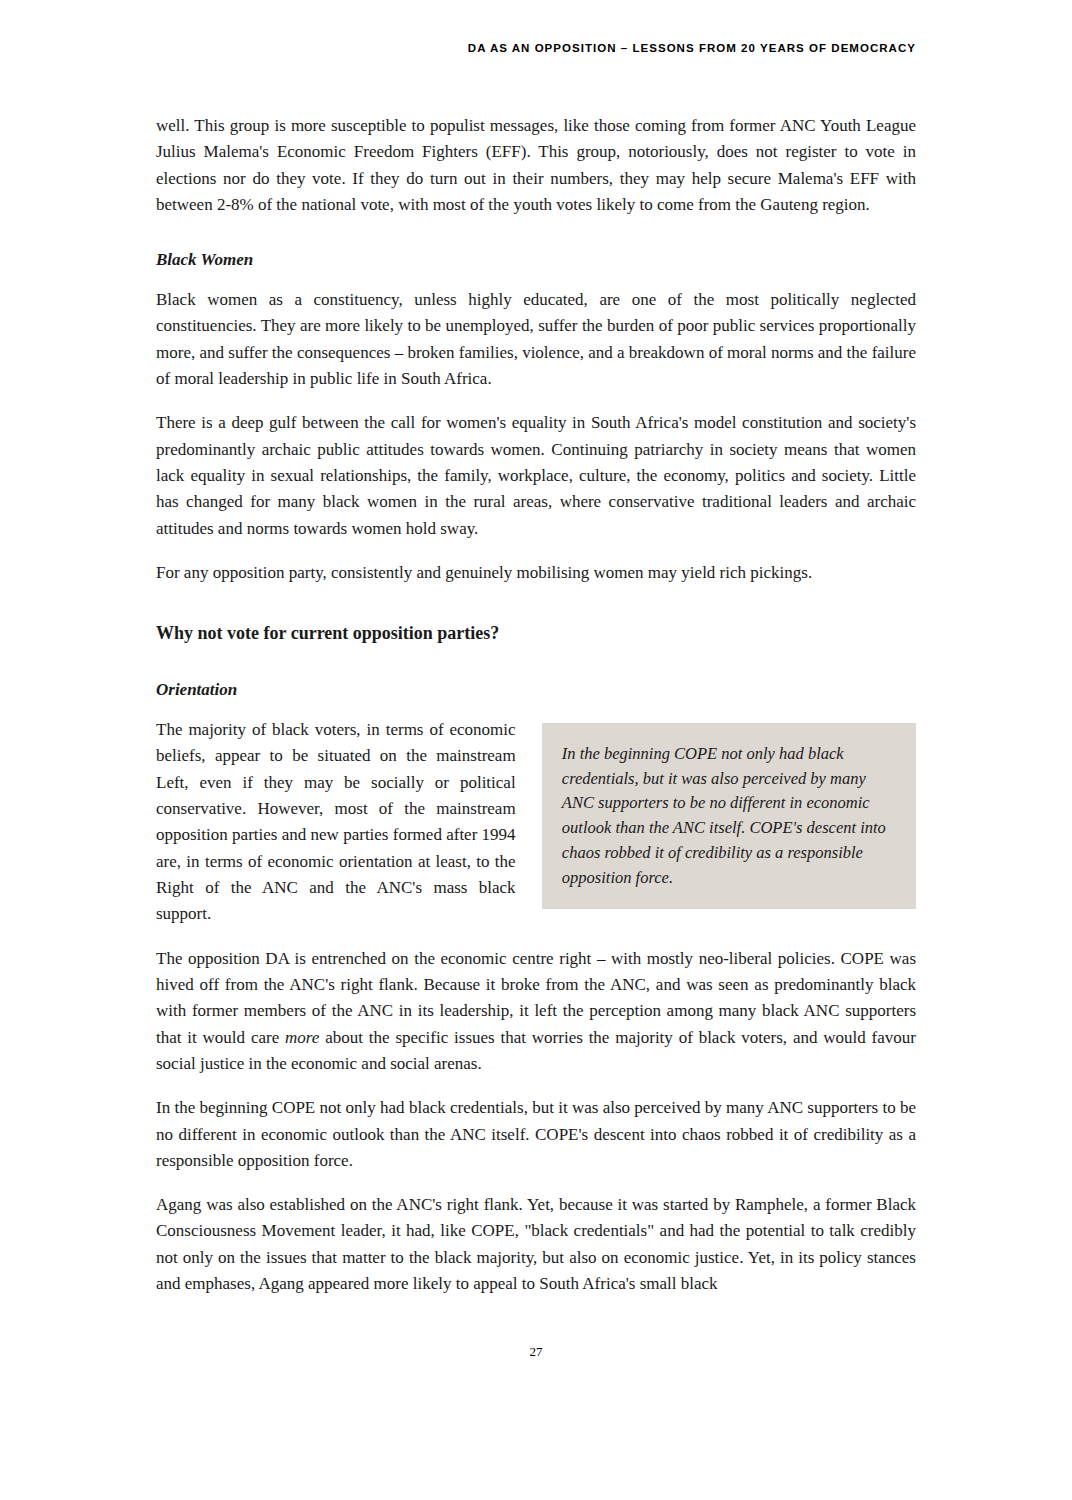DA as an Opposition – Lessons from 20 Years of Democracy
well. This group is more susceptible to populist messages, like those coming from former ANC Youth League Julius Malema's Economic Freedom Fighters (EFF). This group, notoriously, does not register to vote in elections nor do they vote. If they do turn out in their numbers, they may help secure Malema's EFF with between 2-8% of the national vote, with most of the youth votes likely to come from the Gauteng region.
Black Women
Black women as a constituency, unless highly educated, are one of the most politically neglected constituencies. They are more likely to be unemployed, suffer the burden of poor public services proportionally more, and suffer the consequences – broken families, violence, and a breakdown of moral norms and the failure of moral leadership in public life in South Africa.
There is a deep gulf between the call for women's equality in South Africa's model constitution and society's predominantly archaic public attitudes towards women. Continuing patriarchy in society means that women lack equality in sexual relationships, the family, workplace, culture, the economy, politics and society. Little has changed for many black women in the rural areas, where conservative traditional leaders and archaic attitudes and norms towards women hold sway.
For any opposition party, consistently and genuinely mobilising women may yield rich pickings.
Why not vote for current opposition parties?
Orientation
In the beginning COPE not only had black credentials, but it was also perceived by many ANC supporters to be no different in economic outlook than the ANC itself. COPE's descent into chaos robbed it of credibility as a responsible opposition force.
The majority of black voters, in terms of economic beliefs, appear to be situated on the mainstream Left, even if they may be socially or political conservative. However, most of the mainstream opposition parties and new parties formed after 1994 are, in terms of economic orientation at least, to the Right of the ANC and the ANC's mass black support.
The opposition DA is entrenched on the economic centre right – with mostly neo-liberal policies. COPE was hived off from the ANC's right flank. Because it broke from the ANC, and was seen as predominantly black with former members of the ANC in its leadership, it left the perception among many black ANC supporters that it would care more about the specific issues that worries the majority of black voters, and would favour social justice in the economic and social arenas.
In the beginning COPE not only had black credentials, but it was also perceived by many ANC supporters to be no different in economic outlook than the ANC itself. COPE's descent into chaos robbed it of credibility as a responsible opposition force.
Agang was also established on the ANC's right flank. Yet, because it was started by Ramphele, a former Black Consciousness Movement leader, it had, like COPE, "black credentials" and had the potential to talk credibly not only on the issues that matter to the black majority, but also on economic justice. Yet, in its policy stances and emphases, Agang appeared more likely to appeal to South Africa's small black
27